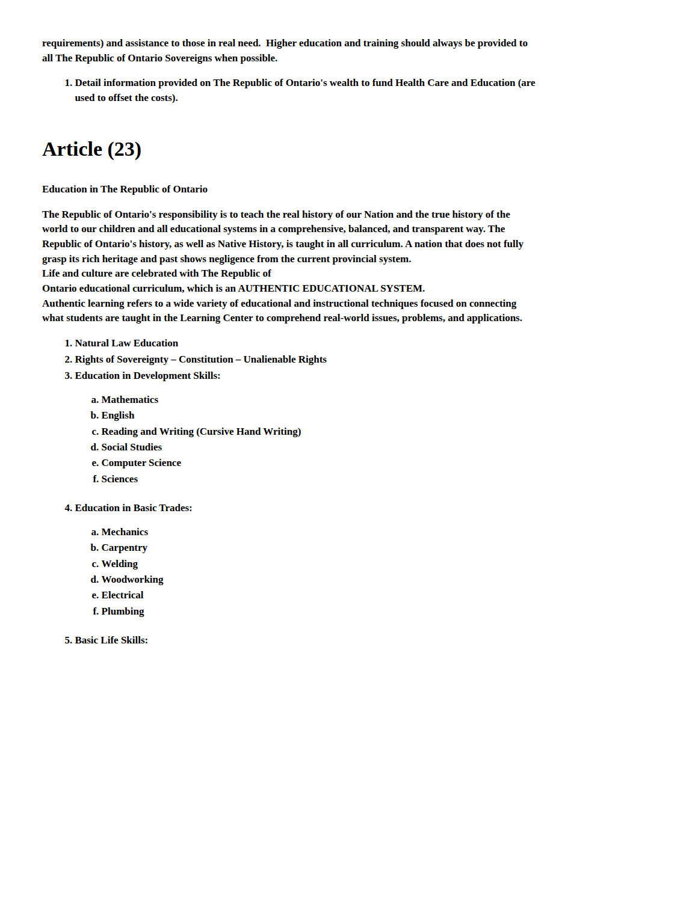requirements) and assistance to those in real need. Higher education and training should always be provided to all The Republic of Ontario Sovereigns when possible.
Detail information provided on The Republic of Ontario's wealth to fund Health Care and Education (are used to offset the costs).
Article (23)
Education in The Republic of Ontario
The Republic of Ontario's responsibility is to teach the real history of our Nation and the true history of the world to our children and all educational systems in a comprehensive, balanced, and transparent way. The Republic of Ontario's history, as well as Native History, is taught in all curriculum. A nation that does not fully grasp its rich heritage and past shows negligence from the current provincial system.
Life and culture are celebrated with The Republic of
Ontario educational curriculum, which is an AUTHENTIC EDUCATIONAL SYSTEM.
Authentic learning refers to a wide variety of educational and instructional techniques focused on connecting what students are taught in the Learning Center to comprehend real-world issues, problems, and applications.
Natural Law Education
Rights of Sovereignty – Constitution – Unalienable Rights
Education in Development Skills:
Mathematics
English
Reading and Writing (Cursive Hand Writing)
Social Studies
Computer Science
Sciences
Education in Basic Trades:
Mechanics
Carpentry
Welding
Woodworking
Electrical
Plumbing
Basic Life Skills: